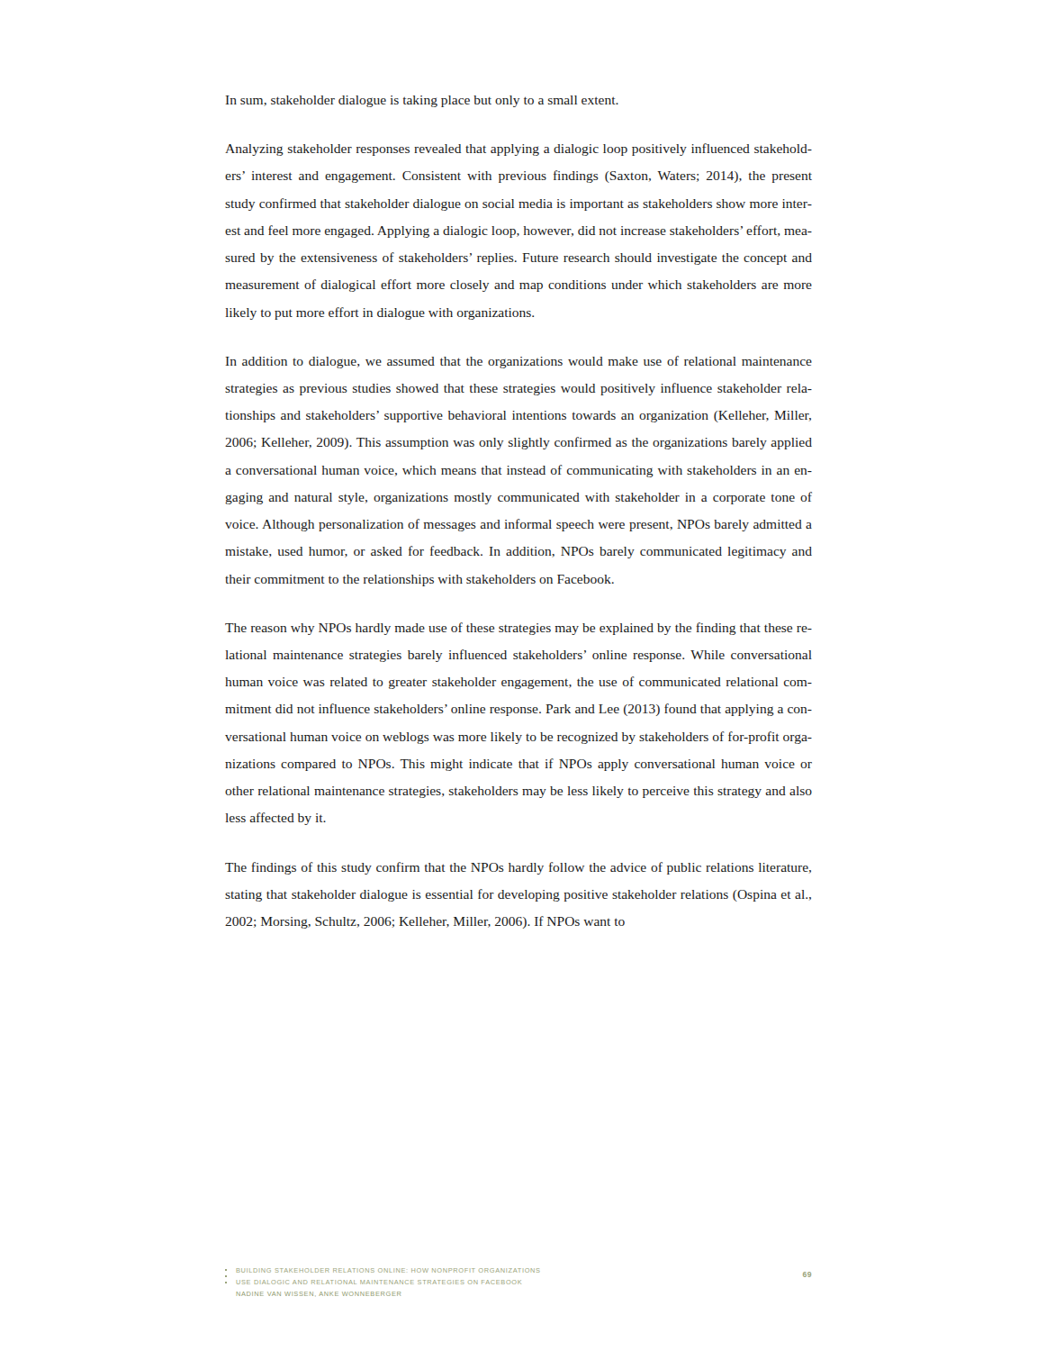In sum, stakeholder dialogue is taking place but only to a small extent.
Analyzing stakeholder responses revealed that applying a dialogic loop positively influenced stakeholders’ interest and engagement. Consistent with previous findings (Saxton, Waters; 2014), the present study confirmed that stakeholder dialogue on social media is important as stakeholders show more interest and feel more engaged. Applying a dialogic loop, however, did not increase stakeholders’ effort, measured by the extensiveness of stakeholders’ replies. Future research should investigate the concept and measurement of dialogical effort more closely and map conditions under which stakeholders are more likely to put more effort in dialogue with organizations.
In addition to dialogue, we assumed that the organizations would make use of relational maintenance strategies as previous studies showed that these strategies would positively influence stakeholder relationships and stakeholders’ supportive behavioral intentions towards an organization (Kelleher, Miller, 2006; Kelleher, 2009). This assumption was only slightly confirmed as the organizations barely applied a conversational human voice, which means that instead of communicating with stakeholders in an engaging and natural style, organizations mostly communicated with stakeholder in a corporate tone of voice. Although personalization of messages and informal speech were present, NPOs barely admitted a mistake, used humor, or asked for feedback. In addition, NPOs barely communicated legitimacy and their commitment to the relationships with stakeholders on Facebook.
The reason why NPOs hardly made use of these strategies may be explained by the finding that these relational maintenance strategies barely influenced stakeholders’ online response. While conversational human voice was related to greater stakeholder engagement, the use of communicated relational commitment did not influence stakeholders’ online response. Park and Lee (2013) found that applying a conversational human voice on weblogs was more likely to be recognized by stakeholders of for-profit organizations compared to NPOs. This might indicate that if NPOs apply conversational human voice or other relational maintenance strategies, stakeholders may be less likely to perceive this strategy and also less affected by it.
The findings of this study confirm that the NPOs hardly follow the advice of public relations literature, stating that stakeholder dialogue is essential for developing positive stakeholder relations (Ospina et al., 2002; Morsing, Schultz, 2006; Kelleher, Miller, 2006). If NPOs want to
Building stakeholder relations online: how nonprofit organizations
use dialogic and relational maintenance strategies on Facebook
Nadine van Wissen, Anke Wonneberger
69